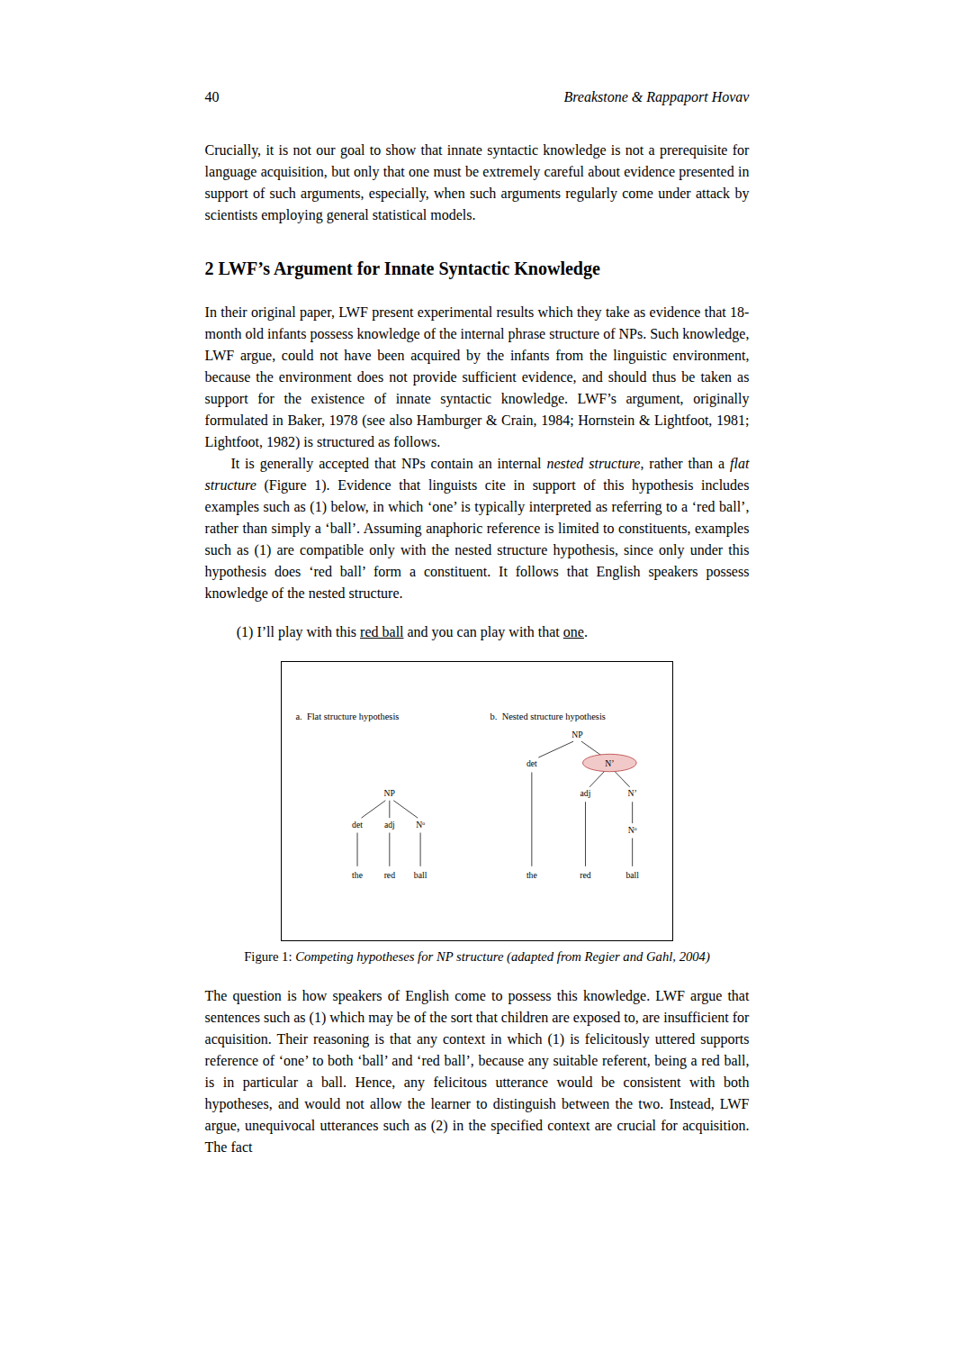40 Breakstone & Rappaport Hovav
Crucially, it is not our goal to show that innate syntactic knowledge is not a prerequisite for language acquisition, but only that one must be extremely careful about evidence presented in support of such arguments, especially, when such arguments regularly come under attack by scientists employing general statistical models.
2 LWF’s Argument for Innate Syntactic Knowledge
In their original paper, LWF present experimental results which they take as evidence that 18-month old infants possess knowledge of the internal phrase structure of NPs. Such knowledge, LWF argue, could not have been acquired by the infants from the linguistic environment, because the environment does not provide sufficient evidence, and should thus be taken as support for the existence of innate syntactic knowledge. LWF’s argument, originally formulated in Baker, 1978 (see also Hamburger & Crain, 1984; Hornstein & Lightfoot, 1981; Lightfoot, 1982) is structured as follows.
It is generally accepted that NPs contain an internal nested structure, rather than a flat structure (Figure 1). Evidence that linguists cite in support of this hypothesis includes examples such as (1) below, in which ‘one’ is typically interpreted as referring to a ‘red ball’, rather than simply a ‘ball’. Assuming anaphoric reference is limited to constituents, examples such as (1) are compatible only with the nested structure hypothesis, since only under this hypothesis does ‘red ball’ form a constituent. It follows that English speakers possess knowledge of the nested structure.
(1) I’ll play with this red ball and you can play with that one.
a. Flat structure hypothesis b. Nested structure hypothesis NP det N’ adj N’ Nᵒ the red ball NP det adj Nᵒ the red ball
Figure 1: Competing hypotheses for NP structure (adapted from Regier and Gahl, 2004)
The question is how speakers of English come to possess this knowledge. LWF argue that sentences such as (1) which may be of the sort that children are exposed to, are insufficient for acquisition. Their reasoning is that any context in which (1) is felicitously uttered supports reference of ‘one’ to both ‘ball’ and ‘red ball’, because any suitable referent, being a red ball, is in particular a ball. Hence, any felicitous utterance would be consistent with both hypotheses, and would not allow the learner to distinguish between the two. Instead, LWF argue, unequivocal utterances such as (2) in the specified context are crucial for acquisition. The fact